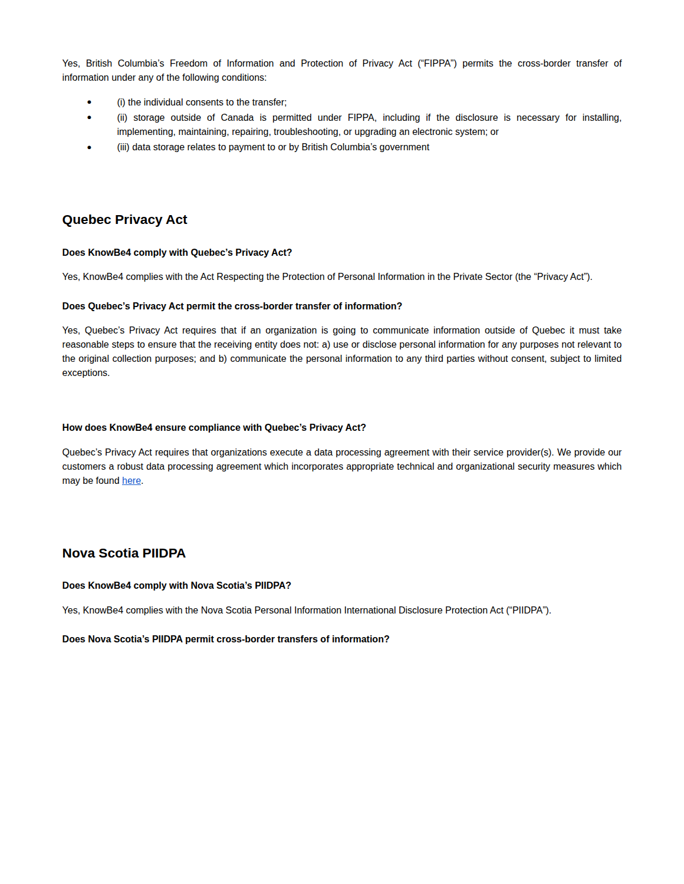Yes, British Columbia’s Freedom of Information and Protection of Privacy Act (“FIPPA”) permits the cross-border transfer of information under any of the following conditions:
(i) the individual consents to the transfer;
(ii) storage outside of Canada is permitted under FIPPA, including if the disclosure is necessary for installing, implementing, maintaining, repairing, troubleshooting, or upgrading an electronic system; or
(iii) data storage relates to payment to or by British Columbia’s government
Quebec Privacy Act
Does KnowBe4 comply with Quebec’s Privacy Act?
Yes, KnowBe4 complies with the Act Respecting the Protection of Personal Information in the Private Sector (the “Privacy Act”).
Does Quebec’s Privacy Act permit the cross-border transfer of information?
Yes, Quebec’s Privacy Act requires that if an organization is going to communicate information outside of Quebec it must take reasonable steps to ensure that the receiving entity does not: a) use or disclose personal information for any purposes not relevant to the original collection purposes; and b) communicate the personal information to any third parties without consent, subject to limited exceptions.
How does KnowBe4 ensure compliance with Quebec’s Privacy Act?
Quebec’s Privacy Act requires that organizations execute a data processing agreement with their service provider(s). We provide our customers a robust data processing agreement which incorporates appropriate technical and organizational security measures which may be found here.
Nova Scotia PIIDPA
Does KnowBe4 comply with Nova Scotia’s PIIDPA?
Yes, KnowBe4 complies with the Nova Scotia Personal Information International Disclosure Protection Act (“PIIDPA”).
Does Nova Scotia’s PIIDPA permit cross-border transfers of information?